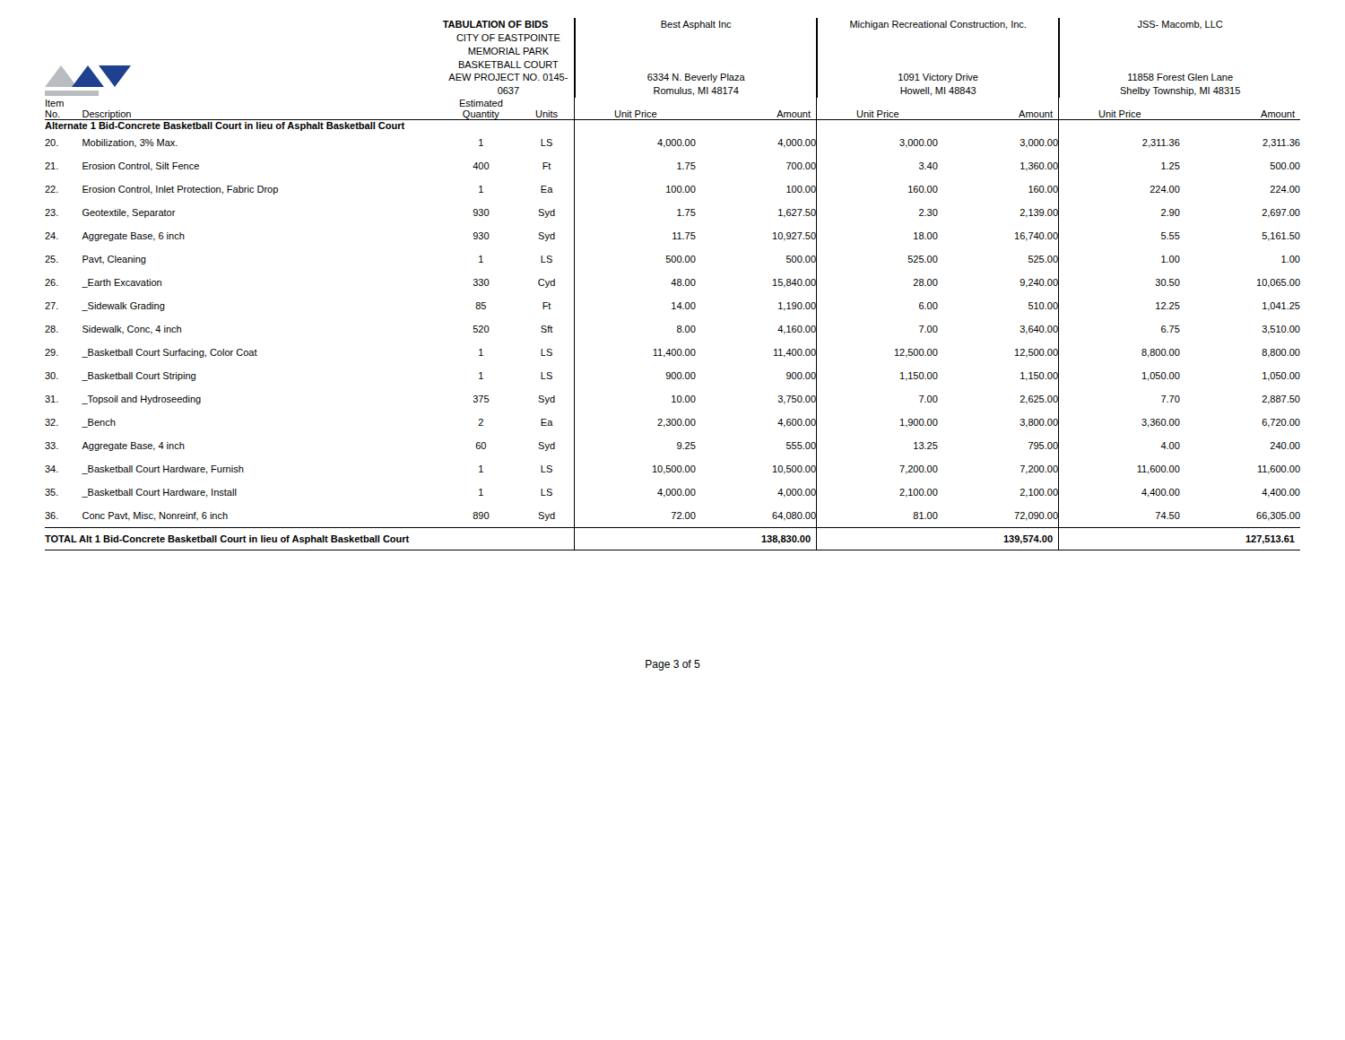| | TABULATION OF BIDS | | Best Asphalt Inc | | Michigan Recreational Construction, Inc. | | JSS- Macomb, LLC |
| CITY OF EASTPOINTE MEMORIAL PARK BASKETBALL COURT AEW PROJECT NO. 0145-0637 | | 6334 N. Beverly Plaza Romulus, MI 48174 | | 1091 Victory Drive Howell, MI 48843 | | 11858 Forest Glen Lane Shelby Township, MI 48315 |
| Item | | Estimated | | | | | | | |
| No. | Description | Quantity | Units | | Unit Price | Amount | | Unit Price | Amount | | Unit Price | Amount |
| Alternate 1 Bid-Concrete Basketball Court in lieu of Asphalt Basketball Court | | | | | | |
| 20. | Mobilization, 3% Max. | 1 | LS | | 4,000.00 | 4,000.00 | | 3,000.00 | 3,000.00 | | 2,311.36 | 2,311.36 |
| 21. | Erosion Control, Silt Fence | 400 | Ft | | 1.75 | 700.00 | | 3.40 | 1,360.00 | | 1.25 | 500.00 |
| 22. | Erosion Control, Inlet Protection, Fabric Drop | 1 | Ea | | 100.00 | 100.00 | | 160.00 | 160.00 | | 224.00 | 224.00 |
| 23. | Geotextile, Separator | 930 | Syd | | 1.75 | 1,627.50 | | 2.30 | 2,139.00 | | 2.90 | 2,697.00 |
| 24. | Aggregate Base, 6 inch | 930 | Syd | | 11.75 | 10,927.50 | | 18.00 | 16,740.00 | | 5.55 | 5,161.50 |
| 25. | Pavt, Cleaning | 1 | LS | | 500.00 | 500.00 | | 525.00 | 525.00 | | 1.00 | 1.00 |
| 26. | _Earth Excavation | 330 | Cyd | | 48.00 | 15,840.00 | | 28.00 | 9,240.00 | | 30.50 | 10,065.00 |
| 27. | _Sidewalk Grading | 85 | Ft | | 14.00 | 1,190.00 | | 6.00 | 510.00 | | 12.25 | 1,041.25 |
| 28. | Sidewalk, Conc, 4 inch | 520 | Sft | | 8.00 | 4,160.00 | | 7.00 | 3,640.00 | | 6.75 | 3,510.00 |
| 29. | _Basketball Court Surfacing, Color Coat | 1 | LS | | 11,400.00 | 11,400.00 | | 12,500.00 | 12,500.00 | | 8,800.00 | 8,800.00 |
| 30. | _Basketball Court Striping | 1 | LS | | 900.00 | 900.00 | | 1,150.00 | 1,150.00 | | 1,050.00 | 1,050.00 |
| 31. | _Topsoil and Hydroseeding | 375 | Syd | | 10.00 | 3,750.00 | | 7.00 | 2,625.00 | | 7.70 | 2,887.50 |
| 32. | _Bench | 2 | Ea | | 2,300.00 | 4,600.00 | | 1,900.00 | 3,800.00 | | 3,360.00 | 6,720.00 |
| 33. | Aggregate Base, 4 inch | 60 | Syd | | 9.25 | 555.00 | | 13.25 | 795.00 | | 4.00 | 240.00 |
| 34. | _Basketball Court Hardware, Furnish | 1 | LS | | 10,500.00 | 10,500.00 | | 7,200.00 | 7,200.00 | | 11,600.00 | 11,600.00 |
| 35. | _Basketball Court Hardware, Install | 1 | LS | | 4,000.00 | 4,000.00 | | 2,100.00 | 2,100.00 | | 4,400.00 | 4,400.00 |
| 36. | Conc Pavt, Misc, Nonreinf, 6 inch | 890 | Syd | | 72.00 | 64,080.00 | | 81.00 | 72,090.00 | | 74.50 | 66,305.00 |
| TOTAL Alt 1 Bid-Concrete Basketball Court in lieu of Asphalt Basketball Court | | | 138,830.00 | | | 139,574.00 | | | 127,513.61 |
Page 3 of 5